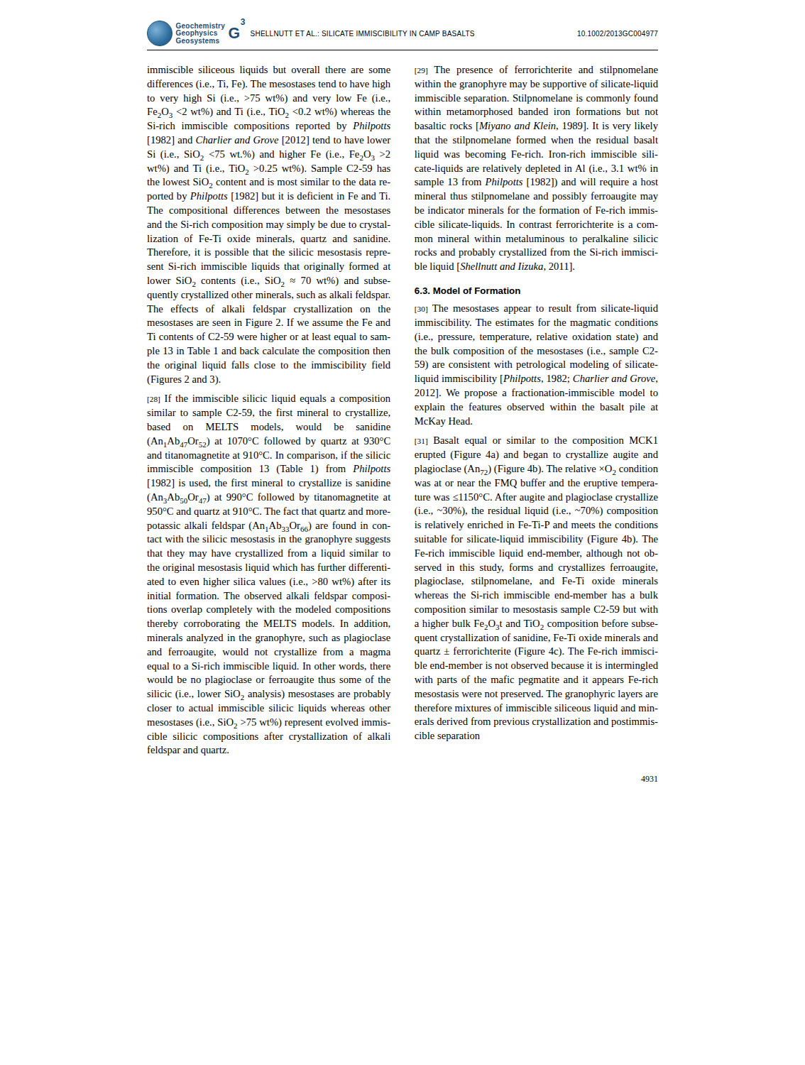Geochemistry
Geophysics
Geosystems
G3
Shellnutt et al.: Silicate Immiscibility in CAMP Basalts
10.1002/2013GC004977
immiscible siliceous liquids but overall there are some differences (i.e., Ti, Fe). The mesostases tend to have high to very high Si (i.e., >75 wt%) and very low Fe (i.e., Fe2O3 <2 wt%) and Ti (i.e., TiO2 <0.2 wt%) whereas the Si-rich immiscible compositions reported by Philpotts [1982] and Charlier and Grove [2012] tend to have lower Si (i.e., SiO2 <75 wt.%) and higher Fe (i.e., Fe2O3 >2 wt%) and Ti (i.e., TiO2 >0.25 wt%). Sample C2-59 has the lowest SiO2 content and is most similar to the data reported by Philpotts [1982] but it is deficient in Fe and Ti. The compositional differences between the mesostases and the Si-rich composition may simply be due to crystallization of Fe-Ti oxide minerals, quartz and sanidine. Therefore, it is possible that the silicic mesostasis represent Si-rich immiscible liquids that originally formed at lower SiO2 contents (i.e., SiO2 ≈ 70 wt%) and subsequently crystallized other minerals, such as alkali feldspar. The effects of alkali feldspar crystallization on the mesostases are seen in Figure 2. If we assume the Fe and Ti contents of C2-59 were higher or at least equal to sample 13 in Table 1 and back calculate the composition then the original liquid falls close to the immiscibility field (Figures 2 and 3).
[28] If the immiscible silicic liquid equals a composition similar to sample C2-59, the first mineral to crystallize, based on MELTS models, would be sanidine (An1Ab47Or52) at 1070°C followed by quartz at 930°C and titanomagnetite at 910°C. In comparison, if the silicic immiscible composition 13 (Table 1) from Philpotts [1982] is used, the first mineral to crystallize is sanidine (An3Ab50Or47) at 990°C followed by titanomagnetite at 950°C and quartz at 910°C. The fact that quartz and more-potassic alkali feldspar (An1Ab33Or66) are found in contact with the silicic mesostasis in the granophyre suggests that they may have crystallized from a liquid similar to the original mesostasis liquid which has further differentiated to even higher silica values (i.e., >80 wt%) after its initial formation. The observed alkali feldspar compositions overlap completely with the modeled compositions thereby corroborating the MELTS models. In addition, minerals analyzed in the granophyre, such as plagioclase and ferroaugite, would not crystallize from a magma equal to a Si-rich immiscible liquid. In other words, there would be no plagioclase or ferroaugite thus some of the silicic (i.e., lower SiO2 analysis) mesostases are probably closer to actual immiscible silicic liquids whereas other mesostases (i.e., SiO2 >75 wt%) represent evolved immiscible silicic compositions after crystallization of alkali feldspar and quartz.
[29] The presence of ferrorichterite and stilpnomelane within the granophyre may be supportive of silicate-liquid immiscible separation. Stilpnomelane is commonly found within metamorphosed banded iron formations but not basaltic rocks [Miyano and Klein, 1989]. It is very likely that the stilpnomelane formed when the residual basalt liquid was becoming Fe-rich. Iron-rich immiscible silicate-liquids are relatively depleted in Al (i.e., 3.1 wt% in sample 13 from Philpotts [1982]) and will require a host mineral thus stilpnomelane and possibly ferroaugite may be indicator minerals for the formation of Fe-rich immiscible silicate-liquids. In contrast ferrorichterite is a common mineral within metaluminous to peralkaline silicic rocks and probably crystallized from the Si-rich immiscible liquid [Shellnutt and Iizuka, 2011].
6.3. Model of Formation
[30] The mesostases appear to result from silicate-liquid immiscibility. The estimates for the magmatic conditions (i.e., pressure, temperature, relative oxidation state) and the bulk composition of the mesostases (i.e., sample C2-59) are consistent with petrological modeling of silicate-liquid immiscibility [Philpotts, 1982; Charlier and Grove, 2012]. We propose a fractionation-immiscible model to explain the features observed within the basalt pile at McKay Head.
[31] Basalt equal or similar to the composition MCK1 erupted (Figure 4a) and began to crystallize augite and plagioclase (An72) (Figure 4b). The relative ×O2 condition was at or near the FMQ buffer and the eruptive temperature was ≤1150°C. After augite and plagioclase crystallize (i.e., ~30%), the residual liquid (i.e., ~70%) composition is relatively enriched in Fe-Ti-P and meets the conditions suitable for silicate-liquid immiscibility (Figure 4b). The Fe-rich immiscible liquid end-member, although not observed in this study, forms and crystallizes ferroaugite, plagioclase, stilpnomelane, and Fe-Ti oxide minerals whereas the Si-rich immiscible end-member has a bulk composition similar to mesostasis sample C2-59 but with a higher bulk Fe2O3t and TiO2 composition before subsequent crystallization of sanidine, Fe-Ti oxide minerals and quartz ± ferrorichterite (Figure 4c). The Fe-rich immiscible end-member is not observed because it is intermingled with parts of the mafic pegmatite and it appears Fe-rich mesostasis were not preserved. The granophyric layers are therefore mixtures of immiscible siliceous liquid and minerals derived from previous crystallization and postimmiscible separation
4931